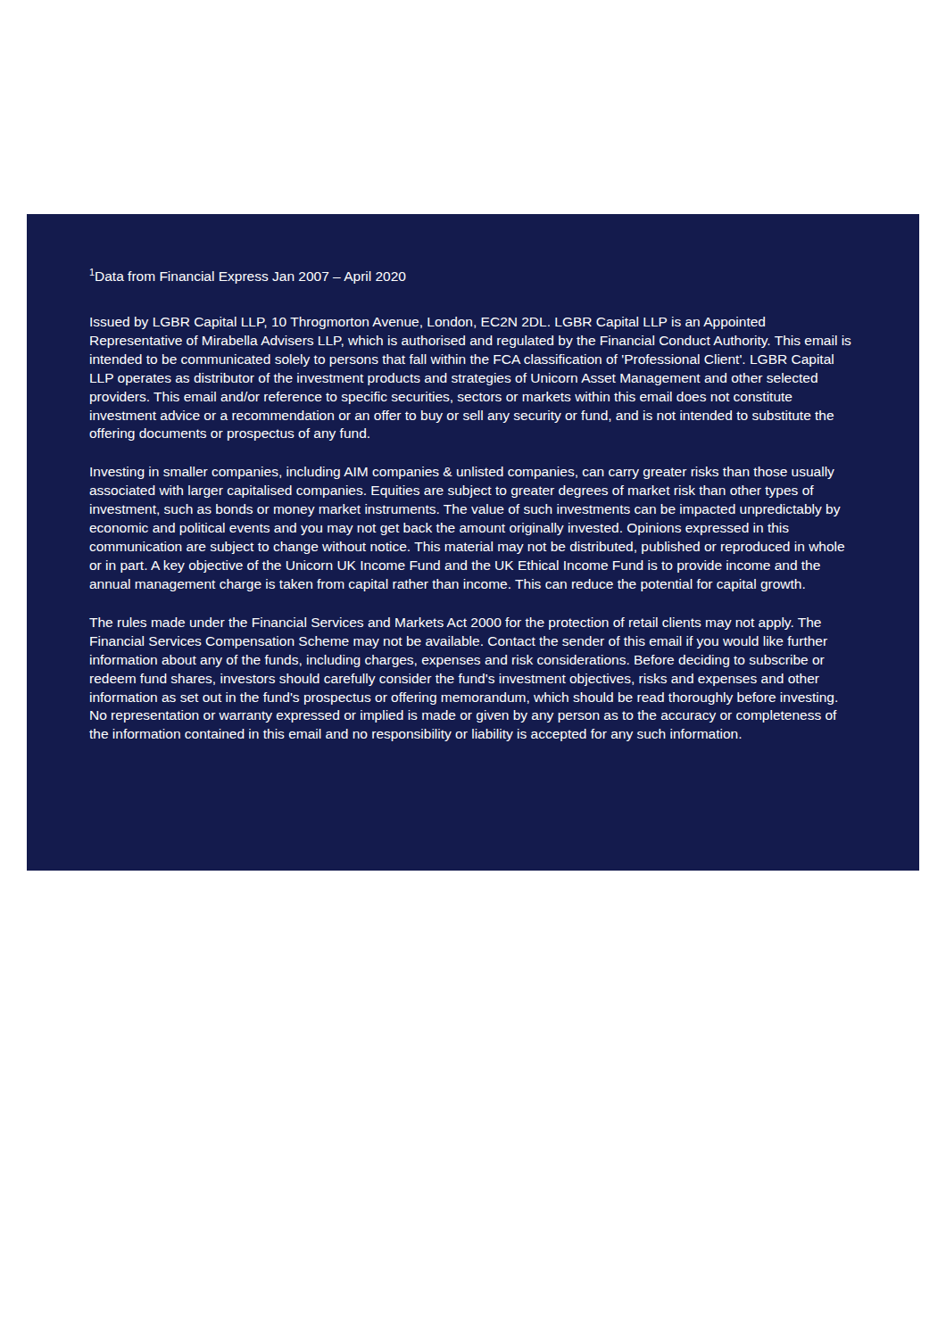1Data from Financial Express Jan 2007 – April 2020
Issued by LGBR Capital LLP, 10 Throgmorton Avenue, London, EC2N 2DL. LGBR Capital LLP is an Appointed Representative of Mirabella Advisers LLP, which is authorised and regulated by the Financial Conduct Authority. This email is intended to be communicated solely to persons that fall within the FCA classification of 'Professional Client'. LGBR Capital LLP operates as distributor of the investment products and strategies of Unicorn Asset Management and other selected providers. This email and/or reference to specific securities, sectors or markets within this email does not constitute investment advice or a recommendation or an offer to buy or sell any security or fund, and is not intended to substitute the offering documents or prospectus of any fund.
Investing in smaller companies, including AIM companies & unlisted companies, can carry greater risks than those usually associated with larger capitalised companies. Equities are subject to greater degrees of market risk than other types of investment, such as bonds or money market instruments. The value of such investments can be impacted unpredictably by economic and political events and you may not get back the amount originally invested. Opinions expressed in this communication are subject to change without notice. This material may not be distributed, published or reproduced in whole or in part. A key objective of the Unicorn UK Income Fund and the UK Ethical Income Fund is to provide income and the annual management charge is taken from capital rather than income. This can reduce the potential for capital growth.
The rules made under the Financial Services and Markets Act 2000 for the protection of retail clients may not apply. The Financial Services Compensation Scheme may not be available. Contact the sender of this email if you would like further information about any of the funds, including charges, expenses and risk considerations. Before deciding to subscribe or redeem fund shares, investors should carefully consider the fund's investment objectives, risks and expenses and other information as set out in the fund's prospectus or offering memorandum, which should be read thoroughly before investing. No representation or warranty expressed or implied is made or given by any person as to the accuracy or completeness of the information contained in this email and no responsibility or liability is accepted for any such information.